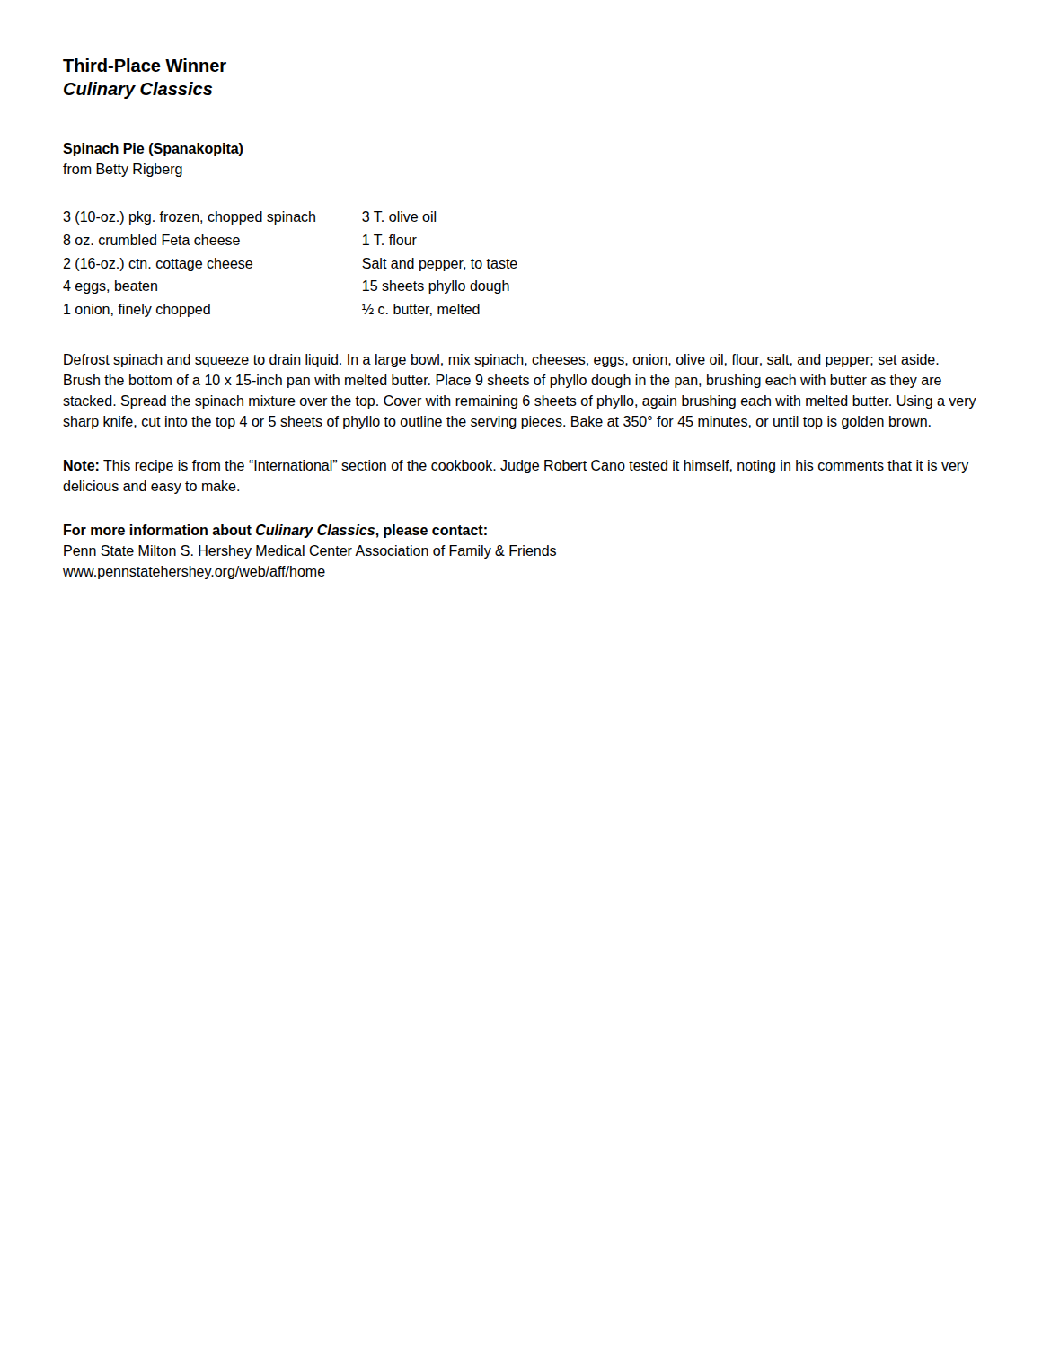Third-Place WinnerCulinary Classics
Spinach Pie (Spanakopita)
from Betty Rigberg
| 3 (10-oz.) pkg. frozen, chopped spinach | 3 T. olive oil |
| 8 oz. crumbled Feta cheese | 1 T. flour |
| 2 (16-oz.) ctn. cottage cheese | Salt and pepper, to taste |
| 4 eggs, beaten | 15 sheets phyllo dough |
| 1 onion, finely chopped | ½ c. butter, melted |
Defrost spinach and squeeze to drain liquid. In a large bowl, mix spinach, cheeses, eggs, onion, olive oil, flour, salt, and pepper; set aside. Brush the bottom of a 10 x 15-inch pan with melted butter. Place 9 sheets of phyllo dough in the pan, brushing each with butter as they are stacked. Spread the spinach mixture over the top. Cover with remaining 6 sheets of phyllo, again brushing each with melted butter. Using a very sharp knife, cut into the top 4 or 5 sheets of phyllo to outline the serving pieces. Bake at 350° for 45 minutes, or until top is golden brown.
Note: This recipe is from the “International” section of the cookbook. Judge Robert Cano tested it himself, noting in his comments that it is very delicious and easy to make.
For more information about Culinary Classics, please contact:
Penn State Milton S. Hershey Medical Center Association of Family & Friends
www.pennstatehershey.org/web/aff/home